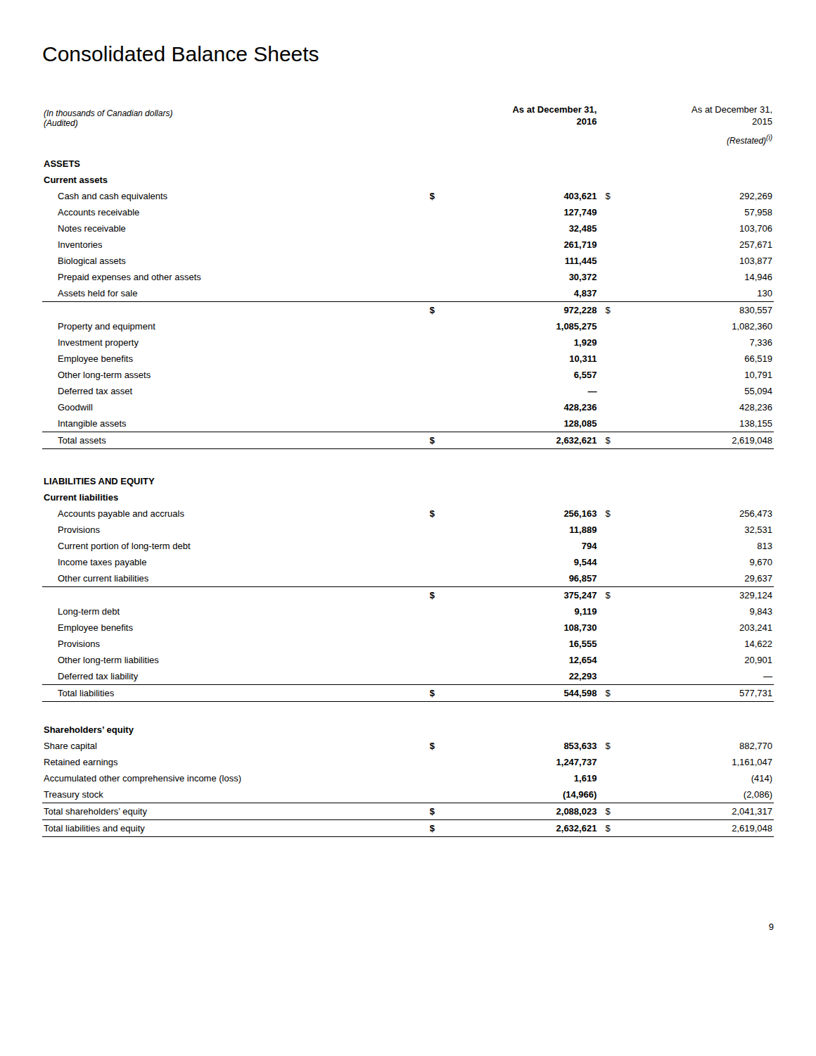Consolidated Balance Sheets
| (In thousands of Canadian dollars) (Audited) | As at December 31, 2016 | As at December 31, 2015 |
| | | (Restated) (i) |
| ASSETS | | |
| Current assets | | |
| Cash and cash equivalents | $ | 403,621 | $ | 292,269 |
| Accounts receivable | | 127,749 | | 57,958 |
| Notes receivable | | 32,485 | | 103,706 |
| Inventories | | 261,719 | | 257,671 |
| Biological assets | | 111,445 | | 103,877 |
| Prepaid expenses and other assets | | 30,372 | | 14,946 |
| Assets held for sale | | 4,837 | | 130 |
| | $ | 972,228 | $ | 830,557 |
| Property and equipment | | 1,085,275 | | 1,082,360 |
| Investment property | | 1,929 | | 7,336 |
| Employee benefits | | 10,311 | | 66,519 |
| Other long-term assets | | 6,557 | | 10,791 |
| Deferred tax asset | | — | | 55,094 |
| Goodwill | | 428,236 | | 428,236 |
| Intangible assets | | 128,085 | | 138,155 |
| Total assets | $ | 2,632,621 | $ | 2,619,048 |
| LIABILITIES AND EQUITY | | |
| Current liabilities | | |
| Accounts payable and accruals | $ | 256,163 | $ | 256,473 |
| Provisions | | 11,889 | | 32,531 |
| Current portion of long-term debt | | 794 | | 813 |
| Income taxes payable | | 9,544 | | 9,670 |
| Other current liabilities | | 96,857 | | 29,637 |
| | $ | 375,247 | $ | 329,124 |
| Long-term debt | | 9,119 | | 9,843 |
| Employee benefits | | 108,730 | | 203,241 |
| Provisions | | 16,555 | | 14,622 |
| Other long-term liabilities | | 12,654 | | 20,901 |
| Deferred tax liability | | 22,293 | | — |
| Total liabilities | $ | 544,598 | $ | 577,731 |
| Shareholders’ equity | | |
| Share capital | $ | 853,633 | $ | 882,770 |
| Retained earnings | | 1,247,737 | | 1,161,047 |
| Accumulated other comprehensive income (loss) | | 1,619 | | (414) |
| Treasury stock | | (14,966) | | (2,086) |
| Total shareholders’ equity | $ | 2,088,023 | $ | 2,041,317 |
| Total liabilities and equity | $ | 2,632,621 | $ | 2,619,048 |
9